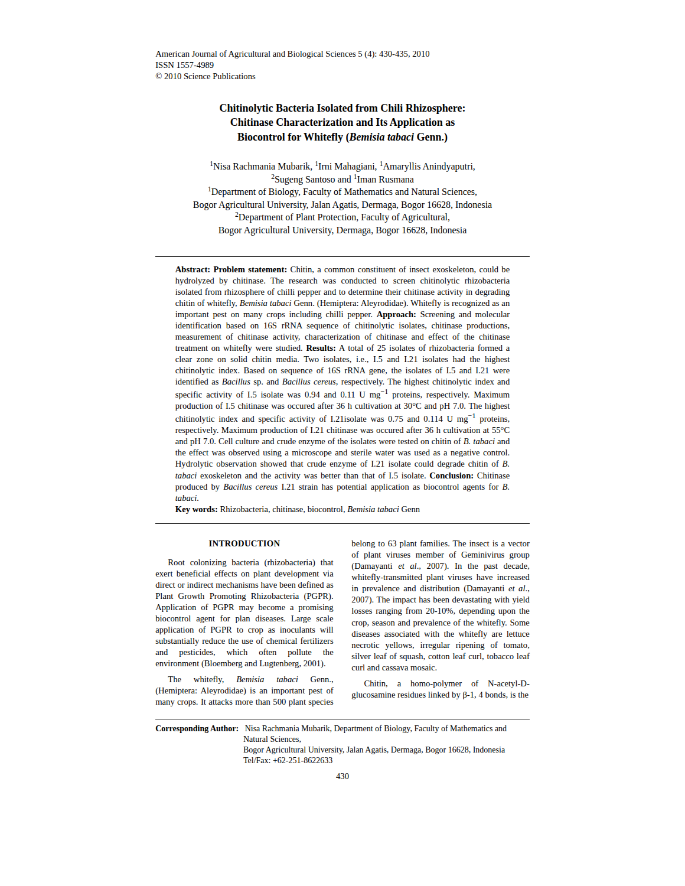American Journal of Agricultural and Biological Sciences 5 (4): 430-435, 2010
ISSN 1557-4989
© 2010 Science Publications
Chitinolytic Bacteria Isolated from Chili Rhizosphere:
Chitinase Characterization and Its Application as
Biocontrol for Whitefly (Bemisia tabaci Genn.)
1Nisa Rachmania Mubarik, 1Irni Mahagiani, 1Amaryllis Anindyaputri,
2Sugeng Santoso and 1Iman Rusmana
1Department of Biology, Faculty of Mathematics and Natural Sciences,
Bogor Agricultural University, Jalan Agatis, Dermaga, Bogor 16628, Indonesia
2Department of Plant Protection, Faculty of Agricultural,
Bogor Agricultural University, Dermaga, Bogor 16628, Indonesia
Abstract: Problem statement: Chitin, a common constituent of insect exoskeleton, could be hydrolyzed by chitinase. The research was conducted to screen chitinolytic rhizobacteria isolated from rhizosphere of chilli pepper and to determine their chitinase activity in degrading chitin of whitefly, Bemisia tabaci Genn. (Hemiptera: Aleyrodidae). Whitefly is recognized as an important pest on many crops including chilli pepper. Approach: Screening and molecular identification based on 16S rRNA sequence of chitinolytic isolates, chitinase productions, measurement of chitinase activity, characterization of chitinase and effect of the chitinase treatment on whitefly were studied. Results: A total of 25 isolates of rhizobacteria formed a clear zone on solid chitin media. Two isolates, i.e., I.5 and I.21 isolates had the highest chitinolytic index. Based on sequence of 16S rRNA gene, the isolates of I.5 and I.21 were identified as Bacillus sp. and Bacillus cereus, respectively. The highest chitinolytic index and specific activity of I.5 isolate was 0.94 and 0.11 U mg−1 proteins, respectively. Maximum production of I.5 chitinase was occured after 36 h cultivation at 30°C and pH 7.0. The highest chitinolytic index and specific activity of I.21isolate was 0.75 and 0.114 U mg−1 proteins, respectively. Maximum production of I.21 chitinase was occured after 36 h cultivation at 55°C and pH 7.0. Cell culture and crude enzyme of the isolates were tested on chitin of B. tabaci and the effect was observed using a microscope and sterile water was used as a negative control. Hydrolytic observation showed that crude enzyme of I.21 isolate could degrade chitin of B. tabaci exoskeleton and the activity was better than that of I.5 isolate. Conclusion: Chitinase produced by Bacillus cereus I.21 strain has potential application as biocontrol agents for B. tabaci.
Key words: Rhizobacteria, chitinase, biocontrol, Bemisia tabaci Genn
INTRODUCTION
Root colonizing bacteria (rhizobacteria) that exert beneficial effects on plant development via direct or indirect mechanisms have been defined as Plant Growth Promoting Rhizobacteria (PGPR). Application of PGPR may become a promising biocontrol agent for plan diseases. Large scale application of PGPR to crop as inoculants will substantially reduce the use of chemical fertilizers and pesticides, which often pollute the environment (Bloemberg and Lugtenberg, 2001).
The whitefly, Bemisia tabaci Genn., (Hemiptera: Aleyrodidae) is an important pest of many crops. It attacks more than 500 plant species belong to 63 plant families. The insect is a vector of plant viruses member of Geminivirus group (Damayanti et al., 2007). In the past decade, whitefly-transmitted plant viruses have increased in prevalence and distribution (Damayanti et al., 2007). The impact has been devastating with yield losses ranging from 20-10%, depending upon the crop, season and prevalence of the whitefly. Some diseases associated with the whitefly are lettuce necrotic yellows, irregular ripening of tomato, silver leaf of squash, cotton leaf curl, tobacco leaf curl and cassava mosaic.
Chitin, a homo-polymer of N-acetyl-D-glucosamine residues linked by β-1, 4 bonds, is the
Corresponding Author: Nisa Rachmania Mubarik, Department of Biology, Faculty of Mathematics and Natural Sciences, Bogor Agricultural University, Jalan Agatis, Dermaga, Bogor 16628, Indonesia Tel/Fax: +62-251-8622633
430